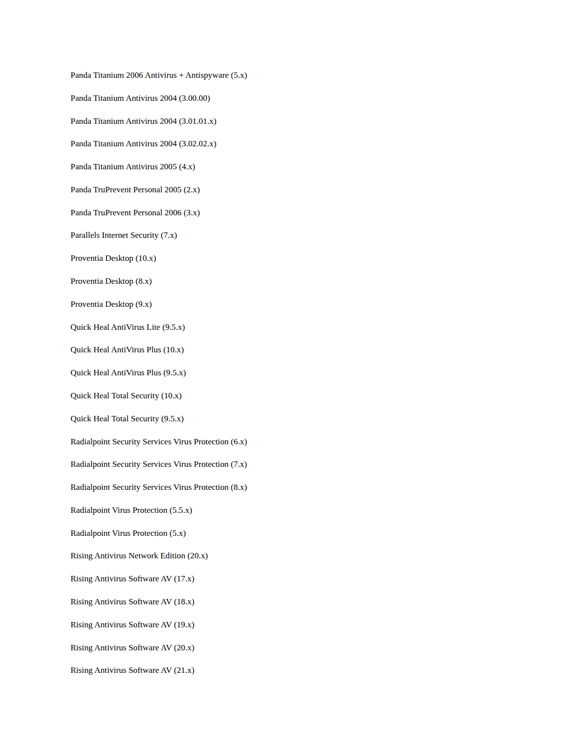Panda Titanium 2006 Antivirus + Antispyware (5.x)
Panda Titanium Antivirus 2004 (3.00.00)
Panda Titanium Antivirus 2004 (3.01.01.x)
Panda Titanium Antivirus 2004 (3.02.02.x)
Panda Titanium Antivirus 2005 (4.x)
Panda TruPrevent Personal 2005 (2.x)
Panda TruPrevent Personal 2006 (3.x)
Parallels Internet Security (7.x)
Proventia Desktop (10.x)
Proventia Desktop (8.x)
Proventia Desktop (9.x)
Quick Heal AntiVirus Lite (9.5.x)
Quick Heal AntiVirus Plus (10.x)
Quick Heal AntiVirus Plus (9.5.x)
Quick Heal Total Security (10.x)
Quick Heal Total Security (9.5.x)
Radialpoint Security Services Virus Protection (6.x)
Radialpoint Security Services Virus Protection (7.x)
Radialpoint Security Services Virus Protection (8.x)
Radialpoint Virus Protection (5.5.x)
Radialpoint Virus Protection (5.x)
Rising Antivirus Network Edition (20.x)
Rising Antivirus Software AV (17.x)
Rising Antivirus Software AV (18.x)
Rising Antivirus Software AV (19.x)
Rising Antivirus Software AV (20.x)
Rising Antivirus Software AV (21.x)